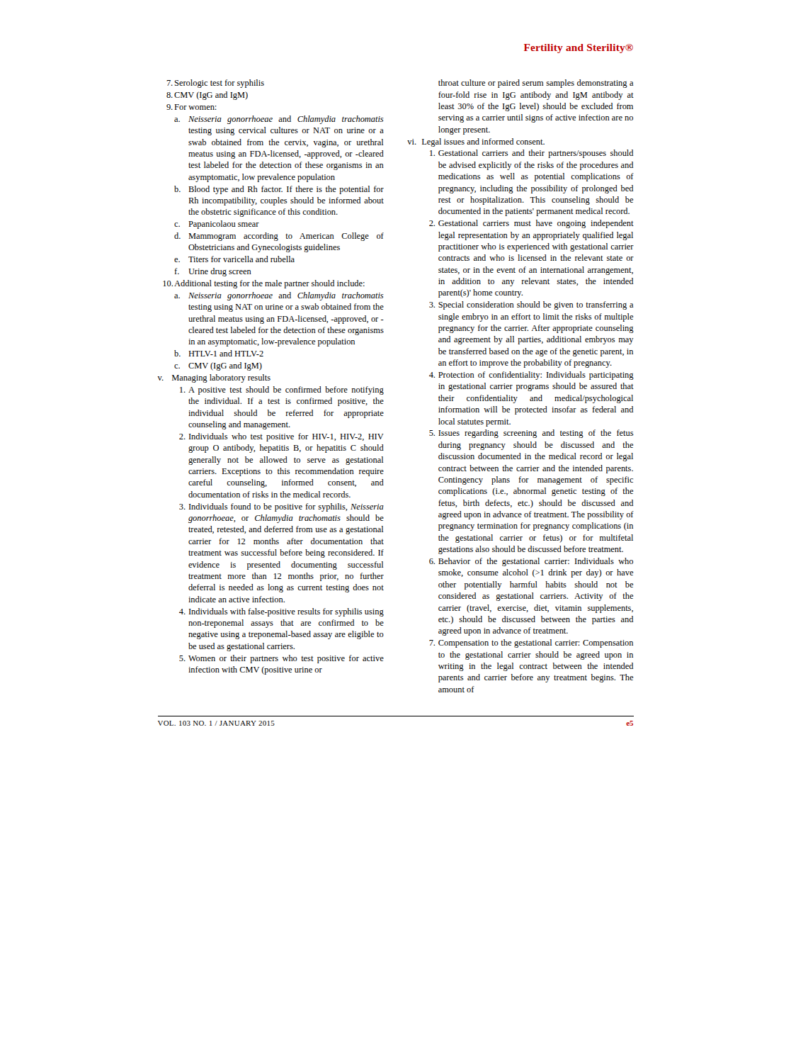Fertility and Sterility®
7. Serologic test for syphilis
8. CMV (IgG and IgM)
9. For women:
a. Neisseria gonorrhoeae and Chlamydia trachomatis testing using cervical cultures or NAT on urine or a swab obtained from the cervix, vagina, or urethral meatus using an FDA-licensed, -approved, or -cleared test labeled for the detection of these organisms in an asymptomatic, low prevalence population
b. Blood type and Rh factor. If there is the potential for Rh incompatibility, couples should be informed about the obstetric significance of this condition.
c. Papanicolaou smear
d. Mammogram according to American College of Obstetricians and Gynecologists guidelines
e. Titers for varicella and rubella
f. Urine drug screen
10. Additional testing for the male partner should include:
a. Neisseria gonorrhoeae and Chlamydia trachomatis testing using NAT on urine or a swab obtained from the urethral meatus using an FDA-licensed, -approved, or -cleared test labeled for the detection of these organisms in an asymptomatic, low-prevalence population
b. HTLV-1 and HTLV-2
c. CMV (IgG and IgM)
v. Managing laboratory results
1. A positive test should be confirmed before notifying the individual. If a test is confirmed positive, the individual should be referred for appropriate counseling and management.
2. Individuals who test positive for HIV-1, HIV-2, HIV group O antibody, hepatitis B, or hepatitis C should generally not be allowed to serve as gestational carriers. Exceptions to this recommendation require careful counseling, informed consent, and documentation of risks in the medical records.
3. Individuals found to be positive for syphilis, Neisseria gonorrhoeae, or Chlamydia trachomatis should be treated, retested, and deferred from use as a gestational carrier for 12 months after documentation that treatment was successful before being reconsidered. If evidence is presented documenting successful treatment more than 12 months prior, no further deferral is needed as long as current testing does not indicate an active infection.
4. Individuals with false-positive results for syphilis using non-treponemal assays that are confirmed to be negative using a treponemal-based assay are eligible to be used as gestational carriers.
5. Women or their partners who test positive for active infection with CMV (positive urine or
throat culture or paired serum samples demonstrating a four-fold rise in IgG antibody and IgM antibody at least 30% of the IgG level) should be excluded from serving as a carrier until signs of active infection are no longer present.
vi. Legal issues and informed consent.
1. Gestational carriers and their partners/spouses should be advised explicitly of the risks of the procedures and medications as well as potential complications of pregnancy, including the possibility of prolonged bed rest or hospitalization. This counseling should be documented in the patients' permanent medical record.
2. Gestational carriers must have ongoing independent legal representation by an appropriately qualified legal practitioner who is experienced with gestational carrier contracts and who is licensed in the relevant state or states, or in the event of an international arrangement, in addition to any relevant states, the intended parent(s)' home country.
3. Special consideration should be given to transferring a single embryo in an effort to limit the risks of multiple pregnancy for the carrier. After appropriate counseling and agreement by all parties, additional embryos may be transferred based on the age of the genetic parent, in an effort to improve the probability of pregnancy.
4. Protection of confidentiality: Individuals participating in gestational carrier programs should be assured that their confidentiality and medical/psychological information will be protected insofar as federal and local statutes permit.
5. Issues regarding screening and testing of the fetus during pregnancy should be discussed and the discussion documented in the medical record or legal contract between the carrier and the intended parents. Contingency plans for management of specific complications (i.e., abnormal genetic testing of the fetus, birth defects, etc.) should be discussed and agreed upon in advance of treatment. The possibility of pregnancy termination for pregnancy complications (in the gestational carrier or fetus) or for multifetal gestations also should be discussed before treatment.
6. Behavior of the gestational carrier: Individuals who smoke, consume alcohol (>1 drink per day) or have other potentially harmful habits should not be considered as gestational carriers. Activity of the carrier (travel, exercise, diet, vitamin supplements, etc.) should be discussed between the parties and agreed upon in advance of treatment.
7. Compensation to the gestational carrier: Compensation to the gestational carrier should be agreed upon in writing in the legal contract between the intended parents and carrier before any treatment begins. The amount of
VOL. 103 NO. 1 / JANUARY 2015
e5